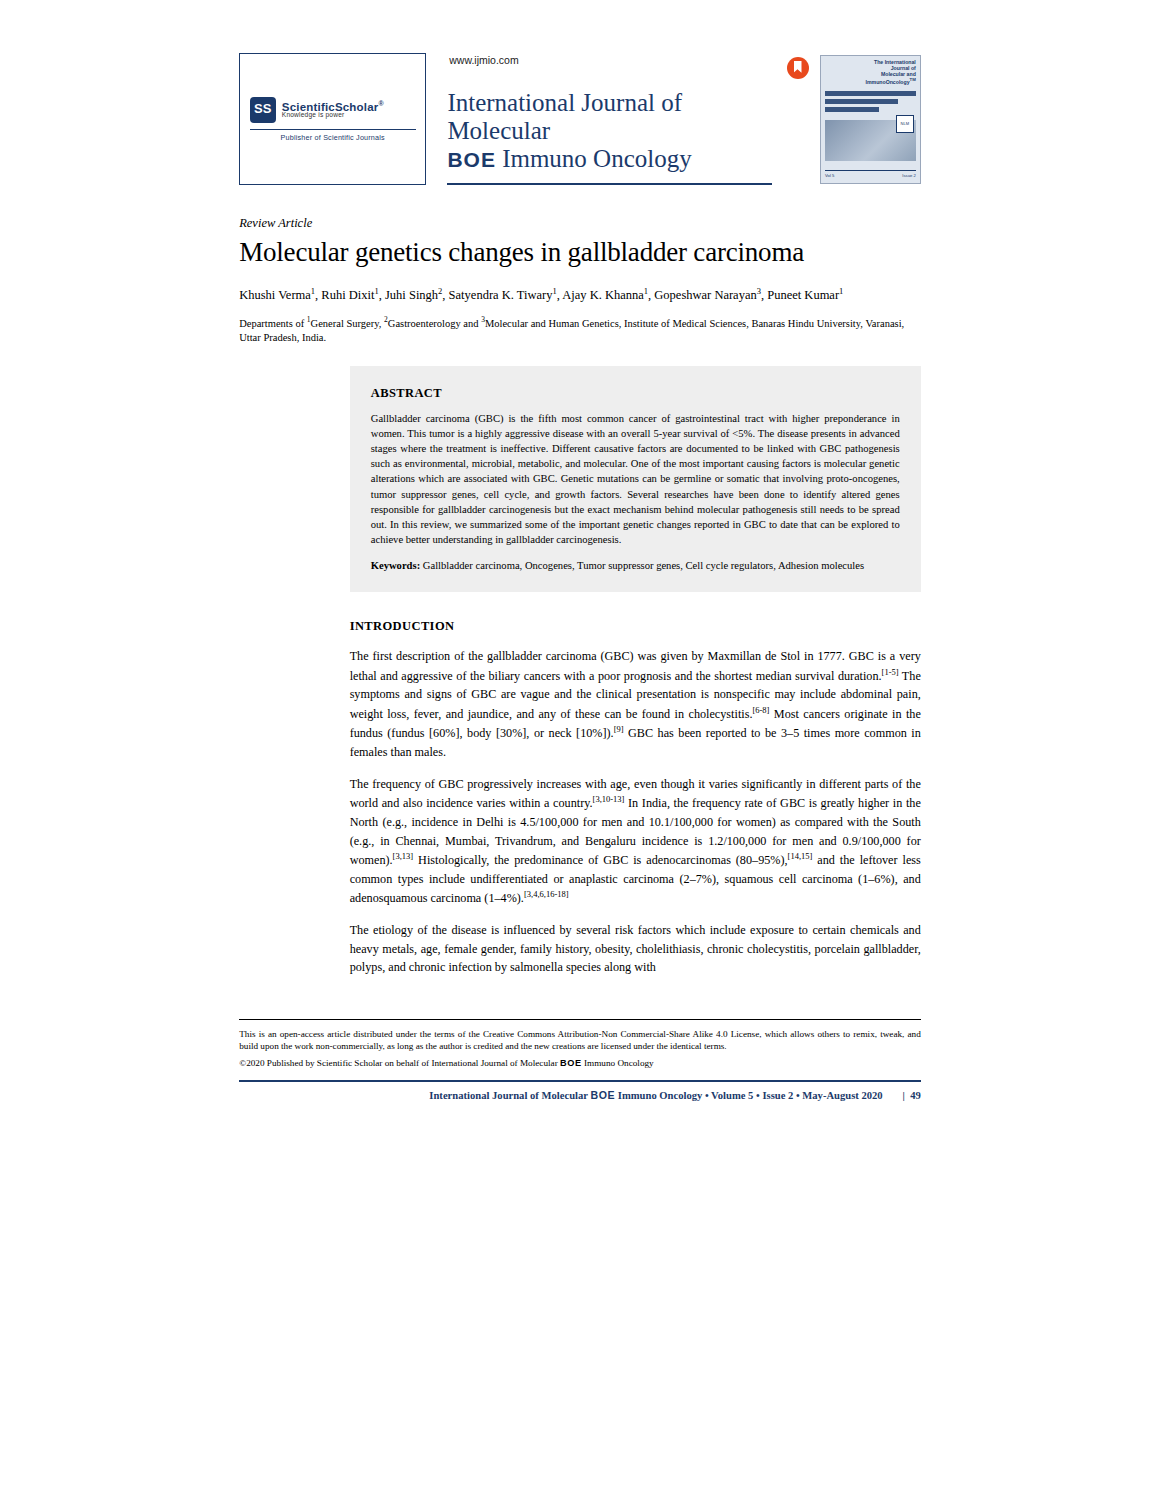SS
ScientificScholar®
Knowledge is power
Publisher of Scientific Journals
www.ijmio.com
International Journal of Molecular
BOE Immuno Oncology
The International
Journal of
Molecular and
ImmunoOncologyTM
Vol 5 Issue 2
NLM
Review Article
Molecular genetics changes in gallbladder carcinoma
Khushi Verma1, Ruhi Dixit1, Juhi Singh2, Satyendra K. Tiwary1, Ajay K. Khanna1, Gopeshwar Narayan3, Puneet Kumar1
Departments of 1General Surgery, 2Gastroenterology and 3Molecular and Human Genetics, Institute of Medical Sciences, Banaras Hindu University, Varanasi, Uttar Pradesh, India.
ABSTRACT
Gallbladder carcinoma (GBC) is the fifth most common cancer of gastrointestinal tract with higher preponderance in women. This tumor is a highly aggressive disease with an overall 5-year survival of <5%. The disease presents in advanced stages where the treatment is ineffective. Different causative factors are documented to be linked with GBC pathogenesis such as environmental, microbial, metabolic, and molecular. One of the most important causing factors is molecular genetic alterations which are associated with GBC. Genetic mutations can be germline or somatic that involving proto-oncogenes, tumor suppressor genes, cell cycle, and growth factors. Several researches have been done to identify altered genes responsible for gallbladder carcinogenesis but the exact mechanism behind molecular pathogenesis still needs to be spread out. In this review, we summarized some of the important genetic changes reported in GBC to date that can be explored to achieve better understanding in gallbladder carcinogenesis.
Keywords: Gallbladder carcinoma, Oncogenes, Tumor suppressor genes, Cell cycle regulators, Adhesion molecules
INTRODUCTION
The first description of the gallbladder carcinoma (GBC) was given by Maxmillan de Stol in 1777. GBC is a very lethal and aggressive of the biliary cancers with a poor prognosis and the shortest median survival duration.[1-5] The symptoms and signs of GBC are vague and the clinical presentation is nonspecific may include abdominal pain, weight loss, fever, and jaundice, and any of these can be found in cholecystitis.[6-8] Most cancers originate in the fundus (fundus [60%], body [30%], or neck [10%]).[9] GBC has been reported to be 3–5 times more common in females than males.
The frequency of GBC progressively increases with age, even though it varies significantly in different parts of the world and also incidence varies within a country.[3,10-13] In India, the frequency rate of GBC is greatly higher in the North (e.g., incidence in Delhi is 4.5/100,000 for men and 10.1/100,000 for women) as compared with the South (e.g., in Chennai, Mumbai, Trivandrum, and Bengaluru incidence is 1.2/100,000 for men and 0.9/100,000 for women).[3,13] Histologically, the predominance of GBC is adenocarcinomas (80–95%),[14,15] and the leftover less common types include undifferentiated or anaplastic carcinoma (2–7%), squamous cell carcinoma (1–6%), and adenosquamous carcinoma (1–4%).[3,4,6,16-18]
The etiology of the disease is influenced by several risk factors which include exposure to certain chemicals and heavy metals, age, female gender, family history, obesity, cholelithiasis, chronic cholecystitis, porcelain gallbladder, polyps, and chronic infection by salmonella species along with
This is an open-access article distributed under the terms of the Creative Commons Attribution-Non Commercial-Share Alike 4.0 License, which allows others to remix, tweak, and build upon the work non-commercially, as long as the author is credited and the new creations are licensed under the identical terms.
©2020 Published by Scientific Scholar on behalf of International Journal of Molecular BOE Immuno Oncology
International Journal of Molecular BOE Immuno Oncology • Volume 5 • Issue 2 • May-August 2020 | 49